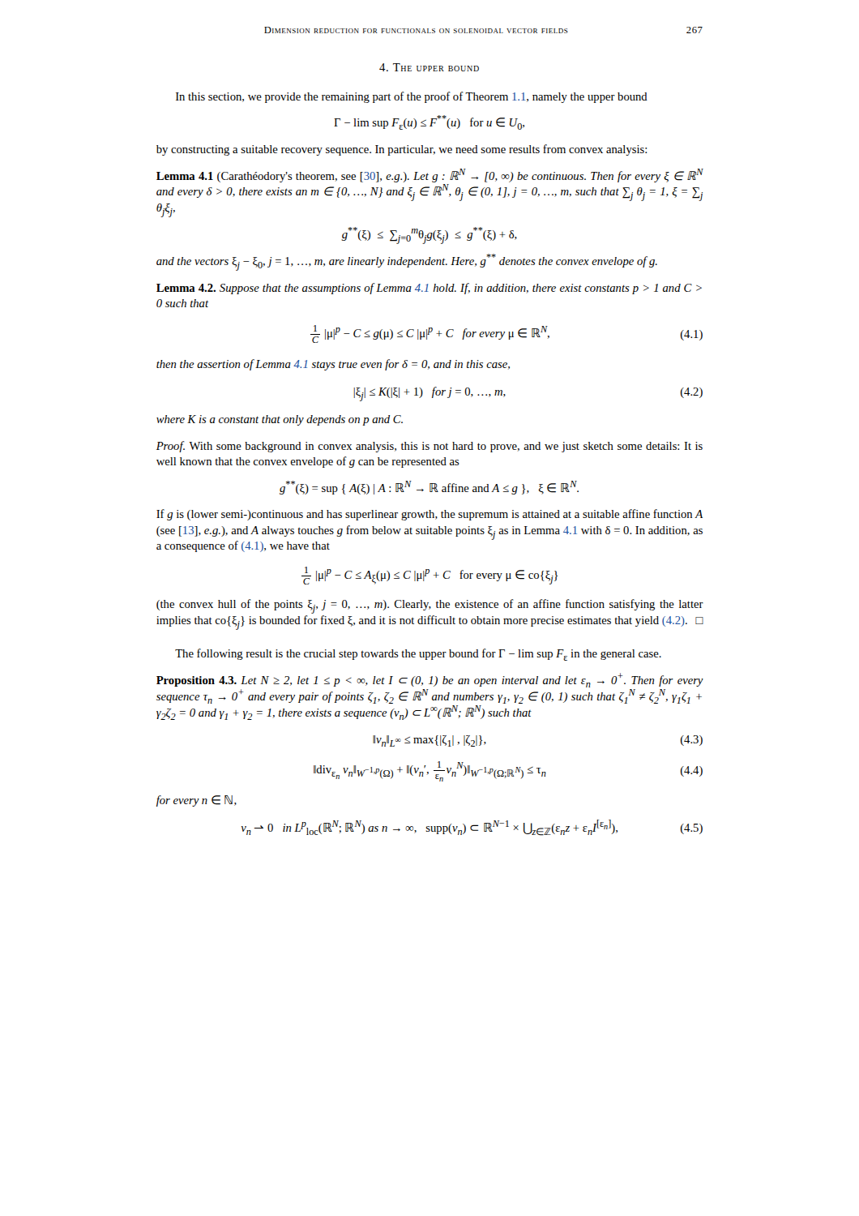Dimension reduction for functionals on solenoidal vector fields 267
4. The upper bound
In this section, we provide the remaining part of the proof of Theorem 1.1, namely the upper bound
Γ − lim sup Fε(u) ≤ F**(u) for u ∈ U0,
by constructing a suitable recovery sequence. In particular, we need some results from convex analysis:
Lemma 4.1 (Carathéodory's theorem, see [30], e.g.). Let g : ℝN → [0, ∞) be continuous. Then for every ξ ∈ ℝN and every δ > 0, there exists an m ∈ {0, …, N} and ξj ∈ ℝN, θj ∈ (0, 1], j = 0, …, m, such that ∑j θj = 1, ξ = ∑j θjξj,
g**(ξ) ≤ ∑j=0mθjg(ξj) ≤ g**(ξ) + δ,
and the vectors ξj − ξ0, j = 1, …, m, are linearly independent. Here, g** denotes the convex envelope of g.
Lemma 4.2. Suppose that the assumptions of Lemma 4.1 hold. If, in addition, there exist constants p > 1 and C > 0 such that
1 C |μ|p − C ≤ g(μ) ≤ C |μ|p + C for every μ ∈ ℝN, (4.1)
then the assertion of Lemma 4.1 stays true even for δ = 0, and in this case,
|ξj| ≤ K(|ξ| + 1) for j = 0, …, m, (4.2)
where K is a constant that only depends on p and C.
Proof. With some background in convex analysis, this is not hard to prove, and we just sketch some details: It is well known that the convex envelope of g can be represented as
g**(ξ) = sup { A(ξ) | A : ℝN → ℝ affine and A ≤ g }, ξ ∈ ℝN.
If g is (lower semi-)continuous and has superlinear growth, the supremum is attained at a suitable affine function A (see [13], e.g.), and A always touches g from below at suitable points ξj as in Lemma 4.1 with δ = 0. In addition, as a consequence of (4.1), we have that
1 C |μ|p − C ≤ Aξ(μ) ≤ C |μ|p + C for every μ ∈ co{ξj}
(the convex hull of the points ξj, j = 0, …, m). Clearly, the existence of an affine function satisfying the latter implies that co{ξj} is bounded for fixed ξ, and it is not difficult to obtain more precise estimates that yield (4.2). □
The following result is the crucial step towards the upper bound for Γ − lim sup Fε in the general case.
Proposition 4.3. Let N ≥ 2, let 1 ≤ p < ∞, let I ⊂ (0, 1) be an open interval and let εn → 0+. Then for every sequence τn → 0+ and every pair of points ζ1, ζ2 ∈ ℝN and numbers γ1, γ2 ∈ (0, 1) such that ζ1N ≠ ζ2N, γ1ζ1 + γ2ζ2 = 0 and γ1 + γ2 = 1, there exists a sequence (vn) ⊂ L∞(ℝN; ℝN) such that
‖vn‖L∞ ≤ max{|ζ1| , |ζ2|}, (4.3)
‖divεn vn‖W−1,p(Ω) + ‖(vn′, 1 εn vnN)‖W−1,p(Ω;ℝN) ≤ τn (4.4)
for every n ∈ ℕ,
vn ⇀ 0 in Lploc(ℝN; ℝN) as n → ∞, supp(vn) ⊂ ℝN−1 × ⋃z∈ℤ(εnz + εnI[εn]), (4.5)